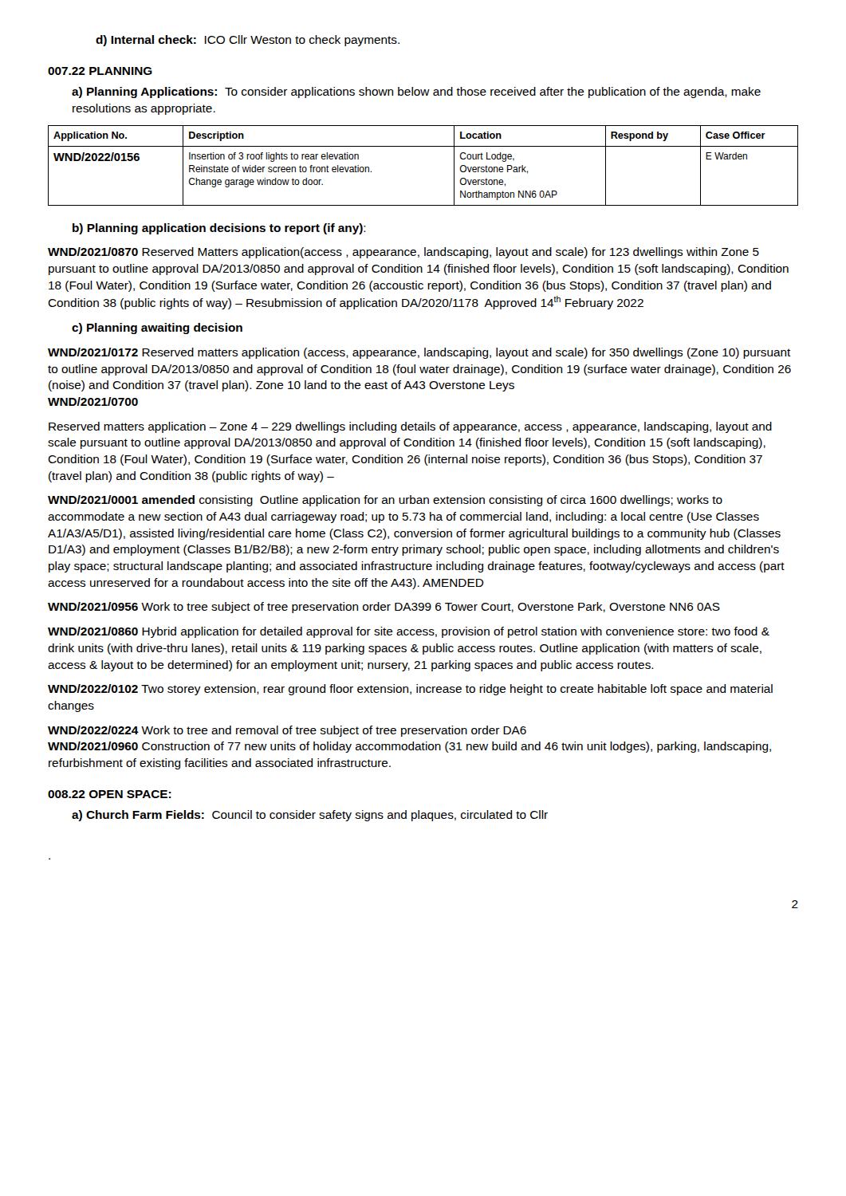d) Internal check: ICO Cllr Weston to check payments.
007.22 PLANNING
a) Planning Applications: To consider applications shown below and those received after the publication of the agenda, make resolutions as appropriate.
| Application No. | Description | Location | Respond by | Case Officer |
| --- | --- | --- | --- | --- |
| WND/2022/0156 | Insertion of 3 roof lights to rear elevation Reinstate of wider screen to front elevation. Change garage window to door. | Court Lodge, Overstone Park, Overstone, Northampton NN6 0AP | | E Warden |
b) Planning application decisions to report (if any):
WND/2021/0870 Reserved Matters application(access , appearance, landscaping, layout and scale) for 123 dwellings within Zone 5 pursuant to outline approval DA/2013/0850 and approval of Condition 14 (finished floor levels), Condition 15 (soft landscaping), Condition 18 (Foul Water), Condition 19 (Surface water, Condition 26 (accoustic report), Condition 36 (bus Stops), Condition 37 (travel plan) and Condition 38 (public rights of way) – Resubmission of application DA/2020/1178 Approved 14th February 2022
c) Planning awaiting decision
WND/2021/0172 Reserved matters application (access, appearance, landscaping, layout and scale) for 350 dwellings (Zone 10) pursuant to outline approval DA/2013/0850 and approval of Condition 18 (foul water drainage), Condition 19 (surface water drainage), Condition 26 (noise) and Condition 37 (travel plan). Zone 10 land to the east of A43 Overstone Leys
WND/2021/0700
Reserved matters application – Zone 4 – 229 dwellings including details of appearance, access , appearance, landscaping, layout and scale pursuant to outline approval DA/2013/0850 and approval of Condition 14 (finished floor levels), Condition 15 (soft landscaping), Condition 18 (Foul Water), Condition 19 (Surface water, Condition 26 (internal noise reports), Condition 36 (bus Stops), Condition 37 (travel plan) and Condition 38 (public rights of way) –
WND/2021/0001 amended consisting Outline application for an urban extension consisting of circa 1600 dwellings; works to accommodate a new section of A43 dual carriageway road; up to 5.73 ha of commercial land, including: a local centre (Use Classes A1/A3/A5/D1), assisted living/residential care home (Class C2), conversion of former agricultural buildings to a community hub (Classes D1/A3) and employment (Classes B1/B2/B8); a new 2-form entry primary school; public open space, including allotments and children's play space; structural landscape planting; and associated infrastructure including drainage features, footway/cycleways and access (part access unreserved for a roundabout access into the site off the A43). AMENDED
WND/2021/0956 Work to tree subject of tree preservation order DA399 6 Tower Court, Overstone Park, Overstone NN6 0AS
WND/2021/0860 Hybrid application for detailed approval for site access, provision of petrol station with convenience store: two food & drink units (with drive-thru lanes), retail units & 119 parking spaces & public access routes. Outline application (with matters of scale, access & layout to be determined) for an employment unit; nursery, 21 parking spaces and public access routes.
WND/2022/0102 Two storey extension, rear ground floor extension, increase to ridge height to create habitable loft space and material changes
WND/2022/0224 Work to tree and removal of tree subject of tree preservation order DA6
WND/2021/0960 Construction of 77 new units of holiday accommodation (31 new build and 46 twin unit lodges), parking, landscaping, refurbishment of existing facilities and associated infrastructure.
008.22 OPEN SPACE:
a) Church Farm Fields: Council to consider safety signs and plaques, circulated to Cllr
.
2